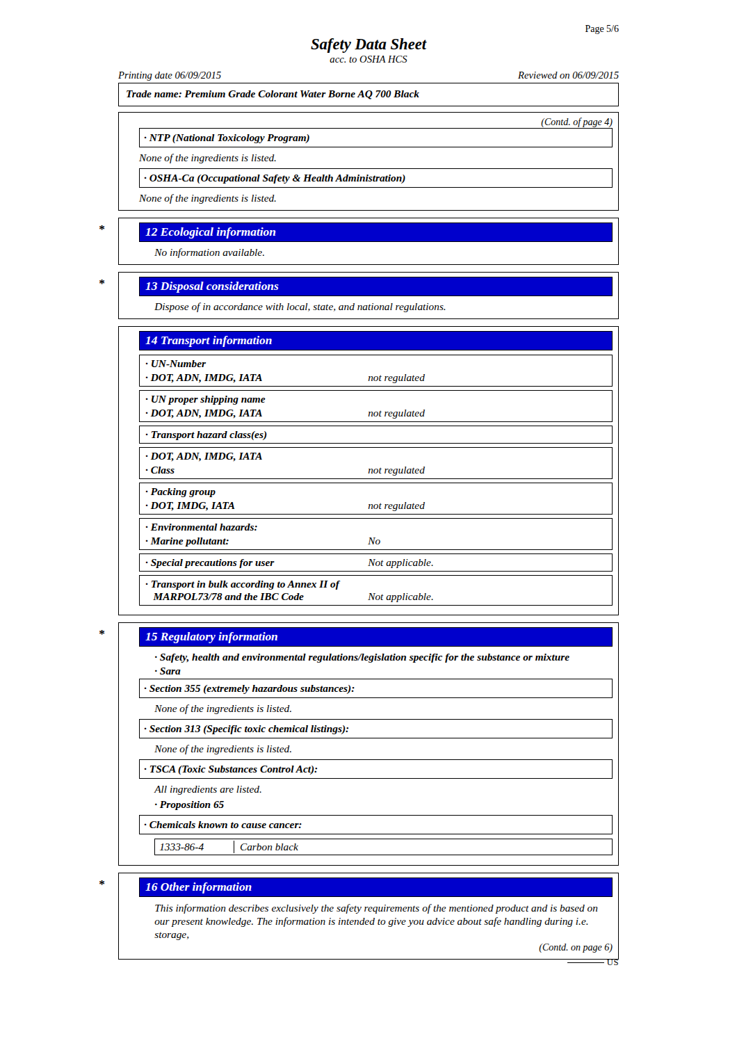Page 5/6
Safety Data Sheet
acc. to OSHA HCS
Printing date 06/09/2015 Reviewed on 06/09/2015
Trade name: Premium Grade Colorant Water Borne AQ 700 Black
(Contd. of page 4)
· NTP (National Toxicology Program)
None of the ingredients is listed.
· OSHA-Ca (Occupational Safety & Health Administration)
None of the ingredients is listed.
*
12 Ecological information
No information available.
*
13 Disposal considerations
Dispose of in accordance with local, state, and national regulations.
14 Transport information
| · UN-Number | |
| · DOT, ADN, IMDG, IATA | not regulated |
| · UN proper shipping name | |
| · DOT, ADN, IMDG, IATA | not regulated |
| · Transport hazard class(es) | |
| · DOT, ADN, IMDG, IATA | |
| · Class | not regulated |
| · Packing group | |
| · DOT, IMDG, IATA | not regulated |
| · Environmental hazards: | |
| · Marine pollutant: | No |
| · Special precautions for user | Not applicable. |
| · Transport in bulk according to Annex II of MARPOL73/78 and the IBC Code | Not applicable. |
*
15 Regulatory information
· Safety, health and environmental regulations/legislation specific for the substance or mixture
· Sara
· Section 355 (extremely hazardous substances):
None of the ingredients is listed.
· Section 313 (Specific toxic chemical listings):
None of the ingredients is listed.
· TSCA (Toxic Substances Control Act):
All ingredients are listed.
· Proposition 65
· Chemicals known to cause cancer:
1333-86-4 Carbon black
*
16 Other information
This information describes exclusively the safety requirements of the mentioned product and is based on our present knowledge. The information is intended to give you advice about safe handling during i.e. storage,
(Contd. on page 6)
US